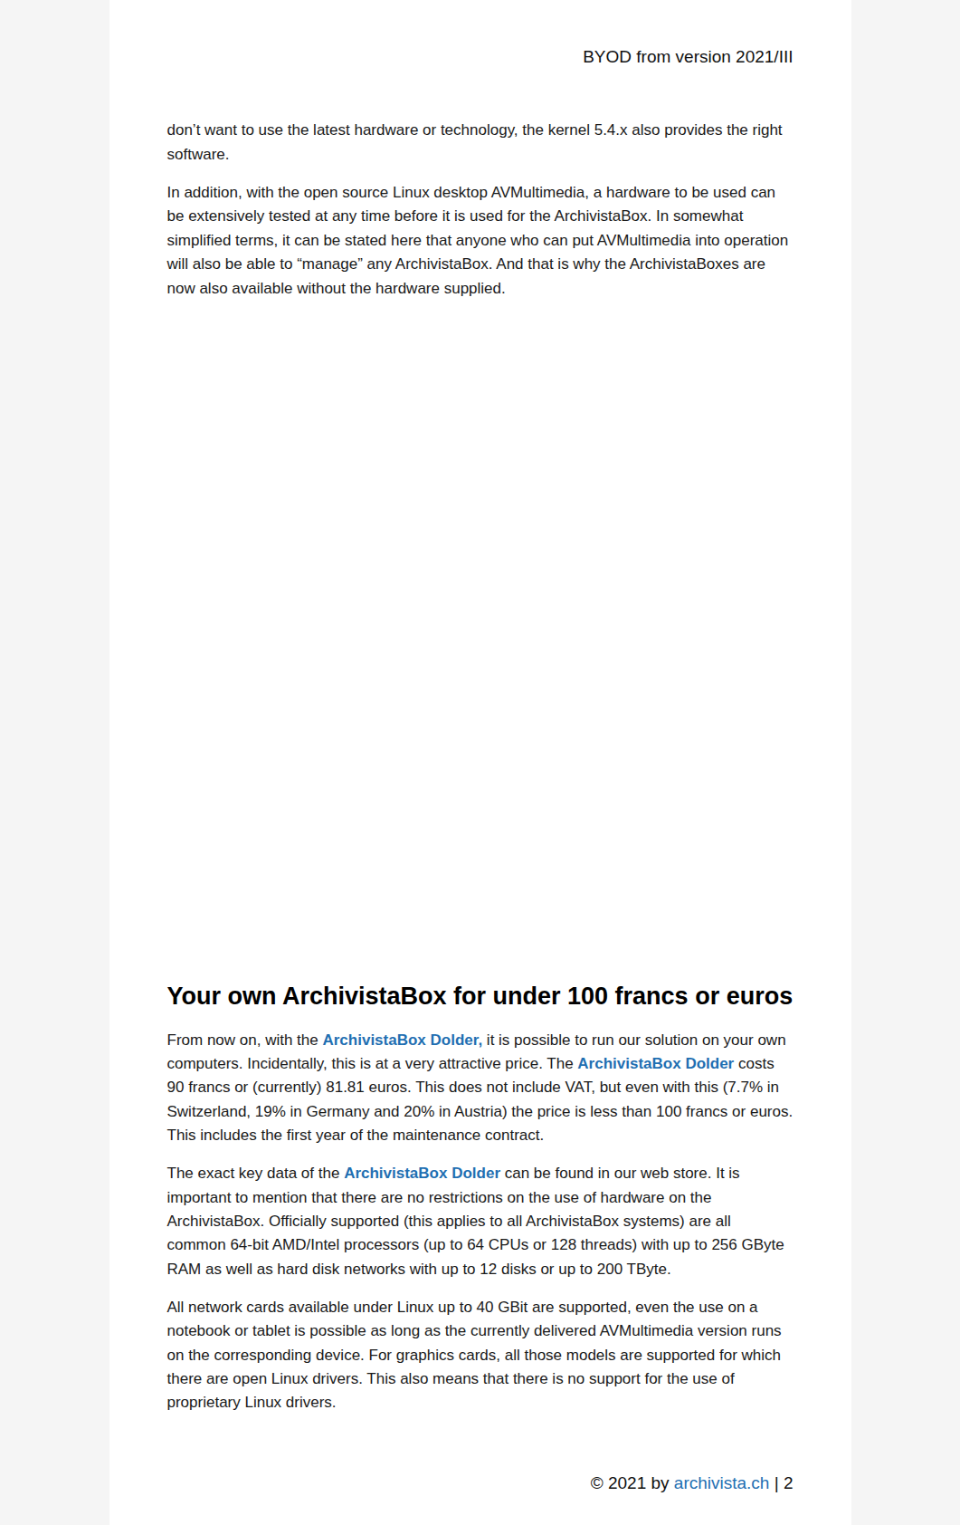BYOD from version 2021/III
don’t want to use the latest hardware or technology, the kernel 5.4.x also provides the right software.
In addition, with the open source Linux desktop AVMultimedia, a hardware to be used can be extensively tested at any time before it is used for the ArchivistaBox. In somewhat simplified terms, it can be stated here that anyone who can put AVMultimedia into operation will also be able to “manage” any ArchivistaBox. And that is why the ArchivistaBoxes are now also available without the hardware supplied.
Your own ArchivistaBox for under 100 francs or euros
From now on, with the ArchivistaBox Dolder, it is possible to run our solution on your own computers. Incidentally, this is at a very attractive price. The ArchivistaBox Dolder costs 90 francs or (currently) 81.81 euros. This does not include VAT, but even with this (7.7% in Switzerland, 19% in Germany and 20% in Austria) the price is less than 100 francs or euros. This includes the first year of the maintenance contract.
The exact key data of the ArchivistaBox Dolder can be found in our web store. It is important to mention that there are no restrictions on the use of hardware on the ArchivistaBox. Officially supported (this applies to all ArchivistaBox systems) are all common 64-bit AMD/Intel processors (up to 64 CPUs or 128 threads) with up to 256 GByte RAM as well as hard disk networks with up to 12 disks or up to 200 TByte.
All network cards available under Linux up to 40 GBit are supported, even the use on a notebook or tablet is possible as long as the currently delivered AVMultimedia version runs on the corresponding device. For graphics cards, all those models are supported for which there are open Linux drivers. This also means that there is no support for the use of proprietary Linux drivers.
© 2021 by archivista.ch | 2